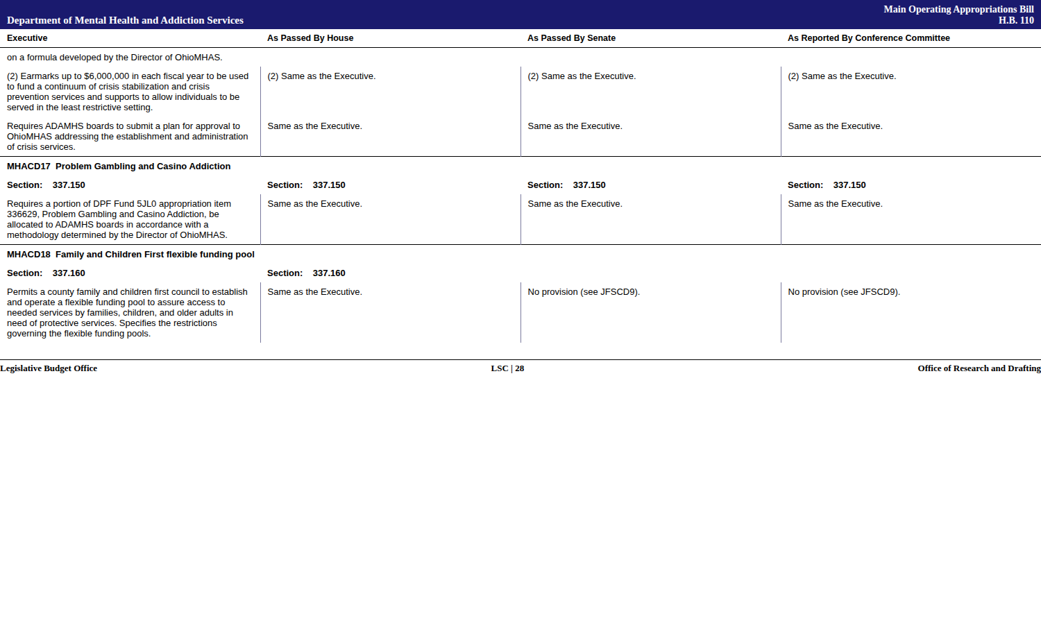Department of Mental Health and Addiction Services
Main Operating Appropriations Bill
H.B. 110
| Executive | As Passed By House | As Passed By Senate | As Reported By Conference Committee |
| on a formula developed by the Director of OhioMHAS. | | | |
| (2) Earmarks up to $6,000,000 in each fiscal year to be used to fund a continuum of crisis stabilization and crisis prevention services and supports to allow individuals to be served in the least restrictive setting. | (2) Same as the Executive. | (2) Same as the Executive. | (2) Same as the Executive. |
| Requires ADAMHS boards to submit a plan for approval to OhioMHAS addressing the establishment and administration of crisis services. | Same as the Executive. | Same as the Executive. | Same as the Executive. |
| MHACD17 Problem Gambling and Casino Addiction |
| Section: 337.150 | Section: 337.150 | Section: 337.150 | Section: 337.150 |
| Requires a portion of DPF Fund 5JL0 appropriation item 336629, Problem Gambling and Casino Addiction, be allocated to ADAMHS boards in accordance with a methodology determined by the Director of OhioMHAS. | Same as the Executive. | Same as the Executive. | Same as the Executive. |
| MHACD18 Family and Children First flexible funding pool |
| Section: 337.160 | Section: 337.160 | | |
| Permits a county family and children first council to establish and operate a flexible funding pool to assure access to needed services by families, children, and older adults in need of protective services. Specifies the restrictions governing the flexible funding pools. | Same as the Executive. | No provision (see JFSCD9). | No provision (see JFSCD9). |
Legislative Budget Office
LSC | 28
Office of Research and Drafting